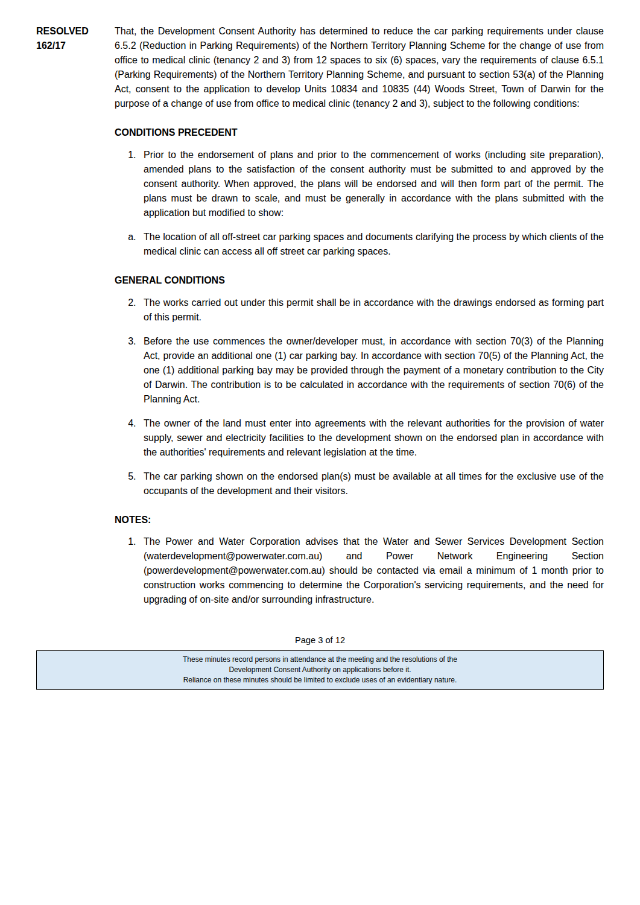RESOLVED
162/17
That, the Development Consent Authority has determined to reduce the car parking requirements under clause 6.5.2 (Reduction in Parking Requirements) of the Northern Territory Planning Scheme for the change of use from office to medical clinic (tenancy 2 and 3) from 12 spaces to six (6) spaces, vary the requirements of clause 6.5.1 (Parking Requirements) of the Northern Territory Planning Scheme, and pursuant to section 53(a) of the Planning Act, consent to the application to develop Units 10834 and 10835 (44) Woods Street, Town of Darwin for the purpose of a change of use from office to medical clinic (tenancy 2 and 3), subject to the following conditions:
CONDITIONS PRECEDENT
Prior to the endorsement of plans and prior to the commencement of works (including site preparation), amended plans to the satisfaction of the consent authority must be submitted to and approved by the consent authority. When approved, the plans will be endorsed and will then form part of the permit. The plans must be drawn to scale, and must be generally in accordance with the plans submitted with the application but modified to show:
The location of all off-street car parking spaces and documents clarifying the process by which clients of the medical clinic can access all off street car parking spaces.
GENERAL CONDITIONS
The works carried out under this permit shall be in accordance with the drawings endorsed as forming part of this permit.
Before the use commences the owner/developer must, in accordance with section 70(3) of the Planning Act, provide an additional one (1) car parking bay. In accordance with section 70(5) of the Planning Act, the one (1) additional parking bay may be provided through the payment of a monetary contribution to the City of Darwin. The contribution is to be calculated in accordance with the requirements of section 70(6) of the Planning Act.
The owner of the land must enter into agreements with the relevant authorities for the provision of water supply, sewer and electricity facilities to the development shown on the endorsed plan in accordance with the authorities' requirements and relevant legislation at the time.
The car parking shown on the endorsed plan(s) must be available at all times for the exclusive use of the occupants of the development and their visitors.
NOTES:
The Power and Water Corporation advises that the Water and Sewer Services Development Section (waterdevelopment@powerwater.com.au) and Power Network Engineering Section (powerdevelopment@powerwater.com.au) should be contacted via email a minimum of 1 month prior to construction works commencing to determine the Corporation's servicing requirements, and the need for upgrading of on-site and/or surrounding infrastructure.
Page 3 of 12
These minutes record persons in attendance at the meeting and the resolutions of the
Development Consent Authority on applications before it.
Reliance on these minutes should be limited to exclude uses of an evidentiary nature.